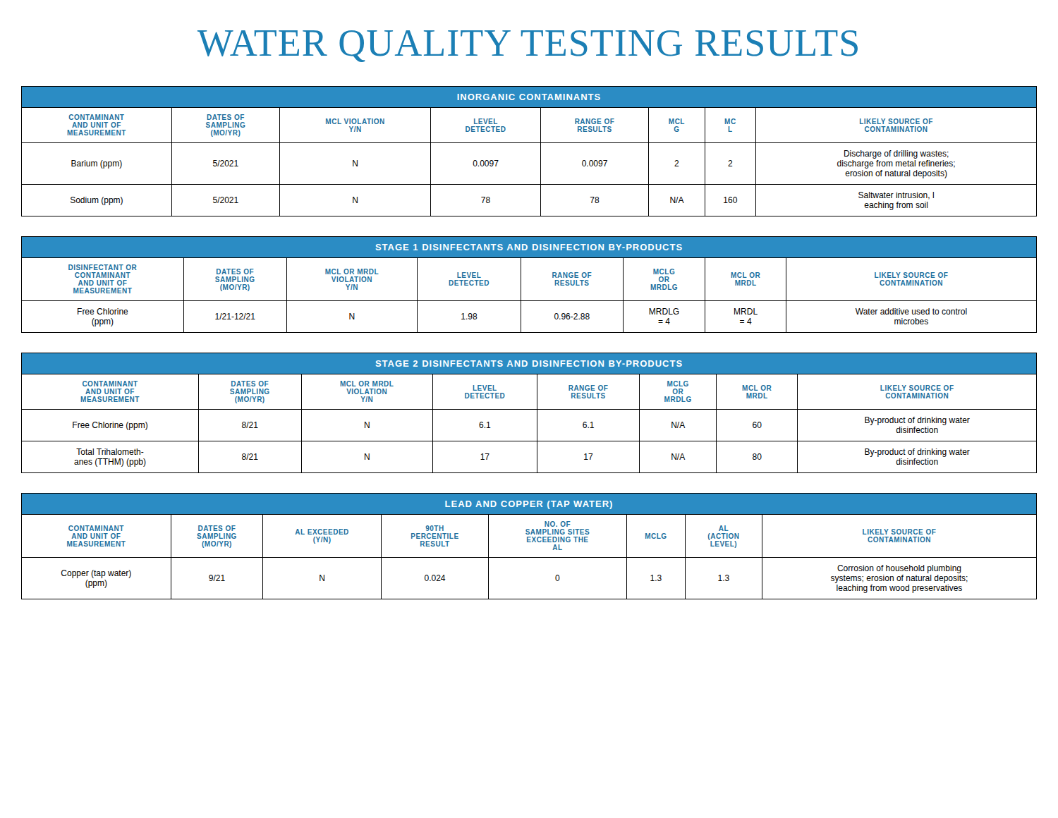WATER QUALITY TESTING RESULTS
Inorganic Contaminants
| Contaminant and Unit of Measurement | Dates of Sampling (Mo/Yr) | MCL Violation Y/N | Level Detected | Range of Results | MCL G | MC L | Likely Source of Contamination |
| --- | --- | --- | --- | --- | --- | --- | --- |
| Barium (ppm) | 5/2021 | N | 0.0097 | 0.0097 | 2 | 2 | Discharge of drilling wastes; discharge from metal refineries; erosion of natural deposits) |
| Sodium (ppm) | 5/2021 | N | 78 | 78 | N/A | 160 | Saltwater intrusion, l eaching from soil |
Stage 1 Disinfectants and Disinfection By-Products
| Disinfectant or Contaminant and Unit of Measurement | Dates of Sampling (Mo/Yr) | MCL or MRDL Violation Y/N | Level Detected | Range of Results | MCLG or MRDLG | MCL or MRDL | Likely Source of Contamination |
| --- | --- | --- | --- | --- | --- | --- | --- |
| Free Chlorine (ppm) | 1/21-12/21 | N | 1.98 | 0.96-2.88 | MRDLG = 4 | MRDL = 4 | Water additive used to control microbes |
Stage 2 Disinfectants and Disinfection By-Products
| Contaminant and Unit of Measurement | Dates of Sampling (Mo/Yr) | MCL or MRDL Violation Y/N | Level Detected | Range of Results | MCLG or MRDLG | MCL or MRDL | Likely Source of Contamination |
| --- | --- | --- | --- | --- | --- | --- | --- |
| Free Chlorine (ppm) | 8/21 | N | 6.1 | 6.1 | N/A | 60 | By-product of drinking water disinfection |
| Total Trihalometh- anes (TTHM) (ppb) | 8/21 | N | 17 | 17 | N/A | 80 | By-product of drinking water disinfection |
Lead and Copper (Tap Water)
| Contaminant and Unit of Measurement | Dates of Sampling (Mo/Yr) | AL Exceeded (Y/N) | 90th Percentile Result | No. of Sampling Sites Exceeding the AL | MCLG | AL (Action Level) | Likely Source of Contamination |
| --- | --- | --- | --- | --- | --- | --- | --- |
| Copper (tap water) (ppm) | 9/21 | N | 0.024 | 0 | 1.3 | 1.3 | Corrosion of household plumbing systems; erosion of natural deposits; leaching from wood preservatives |